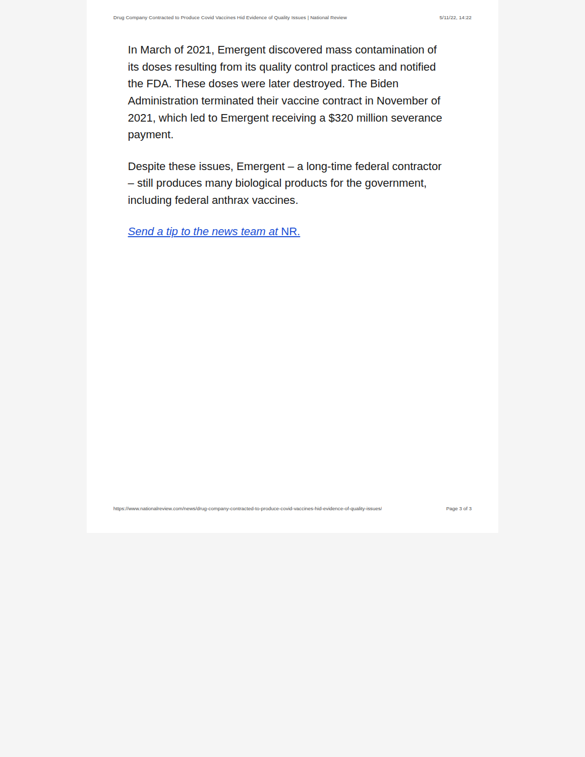Drug Company Contracted to Produce Covid Vaccines Hid Evidence of Quality Issues | National Review 5/11/22, 14:22
In March of 2021, Emergent discovered mass contamination of its doses resulting from its quality control practices and notified the FDA. These doses were later destroyed. The Biden Administration terminated their vaccine contract in November of 2021, which led to Emergent receiving a $320 million severance payment.
Despite these issues, Emergent – a long-time federal contractor – still produces many biological products for the government, including federal anthrax vaccines.
Send a tip to the news team at NR.
https://www.nationalreview.com/news/drug-company-contracted-to-produce-covid-vaccines-hid-evidence-of-quality-issues/ Page 3 of 3